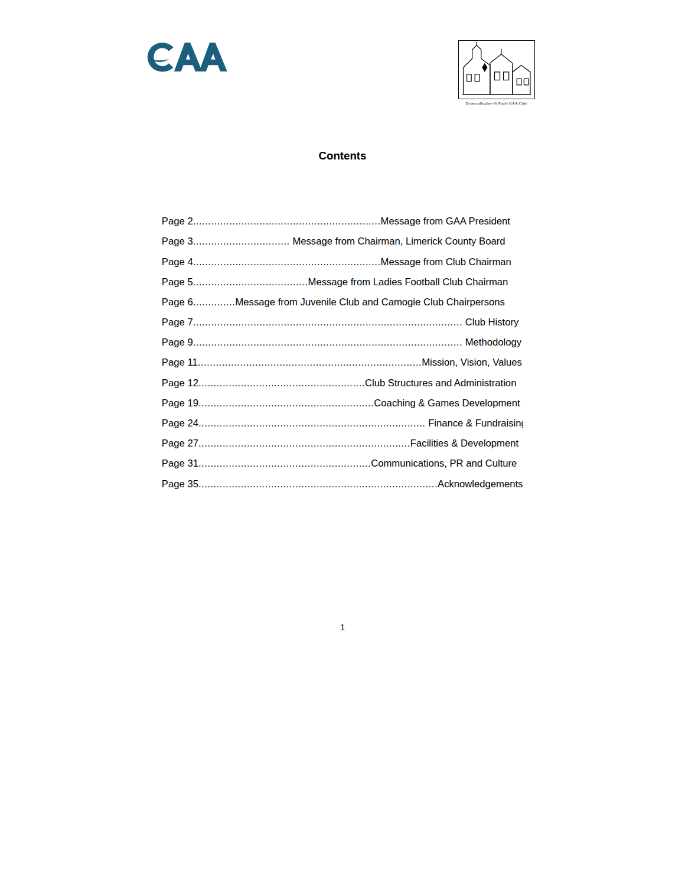Dromcollogher-St Pauls GAA Club
Contents
Page 2.............................................................. Message from GAA President
Page 3................................ Message from Chairman, Limerick County Board
Page 4.............................................................. Message from Club Chairman
Page 5...................................... Message from Ladies Football Club Chairman
Page 6.............. Message from Juvenile Club and Camogie Club Chairpersons
Page 7......................................................................................... Club History
Page 9......................................................................................... Methodology
Page 11.......................................................................... Mission, Vision, Values
Page 12....................................................... Club Structures and Administration
Page 19.......................................................... Coaching & Games Development
Page 24........................................................................... Finance & Fundraising
Page 27...................................................................... Facilities & Development
Page 31......................................................... Communications, PR and Culture
Page 35............................................................................... Acknowledgements
1